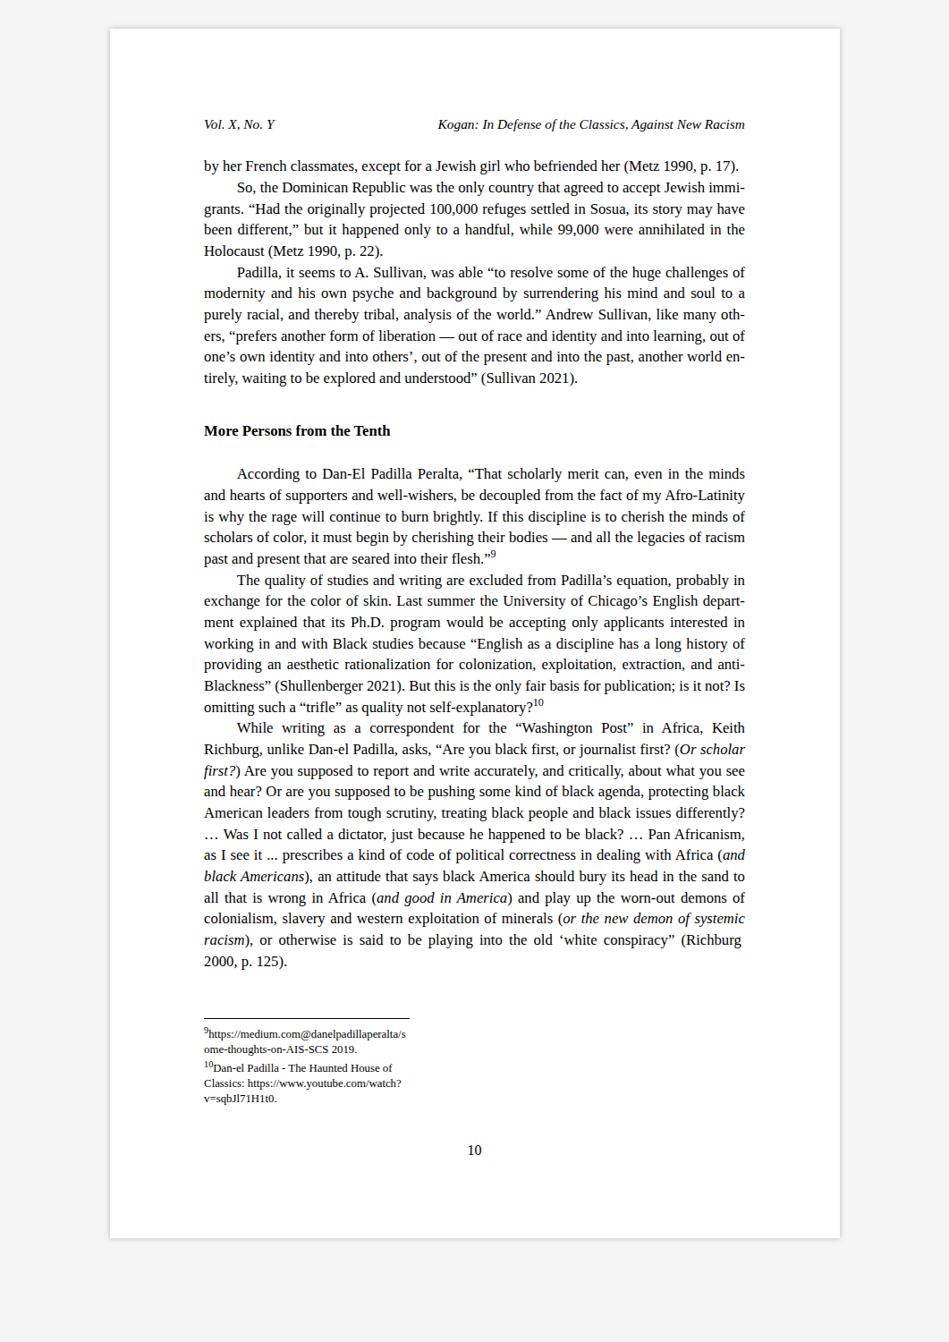Vol. X, No. Y Kogan: In Defense of the Classics, Against New Racism
by her French classmates, except for a Jewish girl who befriended her (Metz 1990, p. 17).
So, the Dominican Republic was the only country that agreed to accept Jewish immigrants. “Had the originally projected 100,000 refuges settled in Sosua, its story may have been different,” but it happened only to a handful, while 99,000 were annihilated in the Holocaust (Metz 1990, p. 22).
Padilla, it seems to A. Sullivan, was able “to resolve some of the huge challenges of modernity and his own psyche and background by surrendering his mind and soul to a purely racial, and thereby tribal, analysis of the world.” Andrew Sullivan, like many others, “prefers another form of liberation — out of race and identity and into learning, out of one’s own identity and into others’, out of the present and into the past, another world entirely, waiting to be explored and understood” (Sullivan 2021).
More Persons from the Tenth
According to Dan-El Padilla Peralta, “That scholarly merit can, even in the minds and hearts of supporters and well-wishers, be decoupled from the fact of my Afro-Latinity is why the rage will continue to burn brightly. If this discipline is to cherish the minds of scholars of color, it must begin by cherishing their bodies — and all the legacies of racism past and present that are seared into their flesh.”9
The quality of studies and writing are excluded from Padilla’s equation, probably in exchange for the color of skin. Last summer the University of Chicago’s English department explained that its Ph.D. program would be accepting only applicants interested in working in and with Black studies because “English as a discipline has a long history of providing an aesthetic rationalization for colonization, exploitation, extraction, and anti-Blackness” (Shullenberger 2021). But this is the only fair basis for publication; is it not? Is omitting such a “trifle” as quality not self-explanatory?10
While writing as a correspondent for the “Washington Post” in Africa, Keith Richburg, unlike Dan-el Padilla, asks, “Are you black first, or journalist first? (Or scholar first?) Are you supposed to report and write accurately, and critically, about what you see and hear? Or are you supposed to be pushing some kind of black agenda, protecting black American leaders from tough scrutiny, treating black people and black issues differently? … Was I not called a dictator, just because he happened to be black? … Pan Africanism, as I see it ... prescribes a kind of code of political correctness in dealing with Africa (and black Americans), an attitude that says black America should bury its head in the sand to all that is wrong in Africa (and good in America) and play up the worn-out demons of colonialism, slavery and western exploitation of minerals (or the new demon of systemic racism), or otherwise is said to be playing into the old ‘white conspiracy” (Richburg 2000, p. 125).
9https://medium.com@danelpadillaperalta/some-thoughts-on-AIS-SCS 2019.
10Dan-el Padilla - The Haunted House of Classics: https://www.youtube.com/watch?v=sqbJl71H1t0.
10